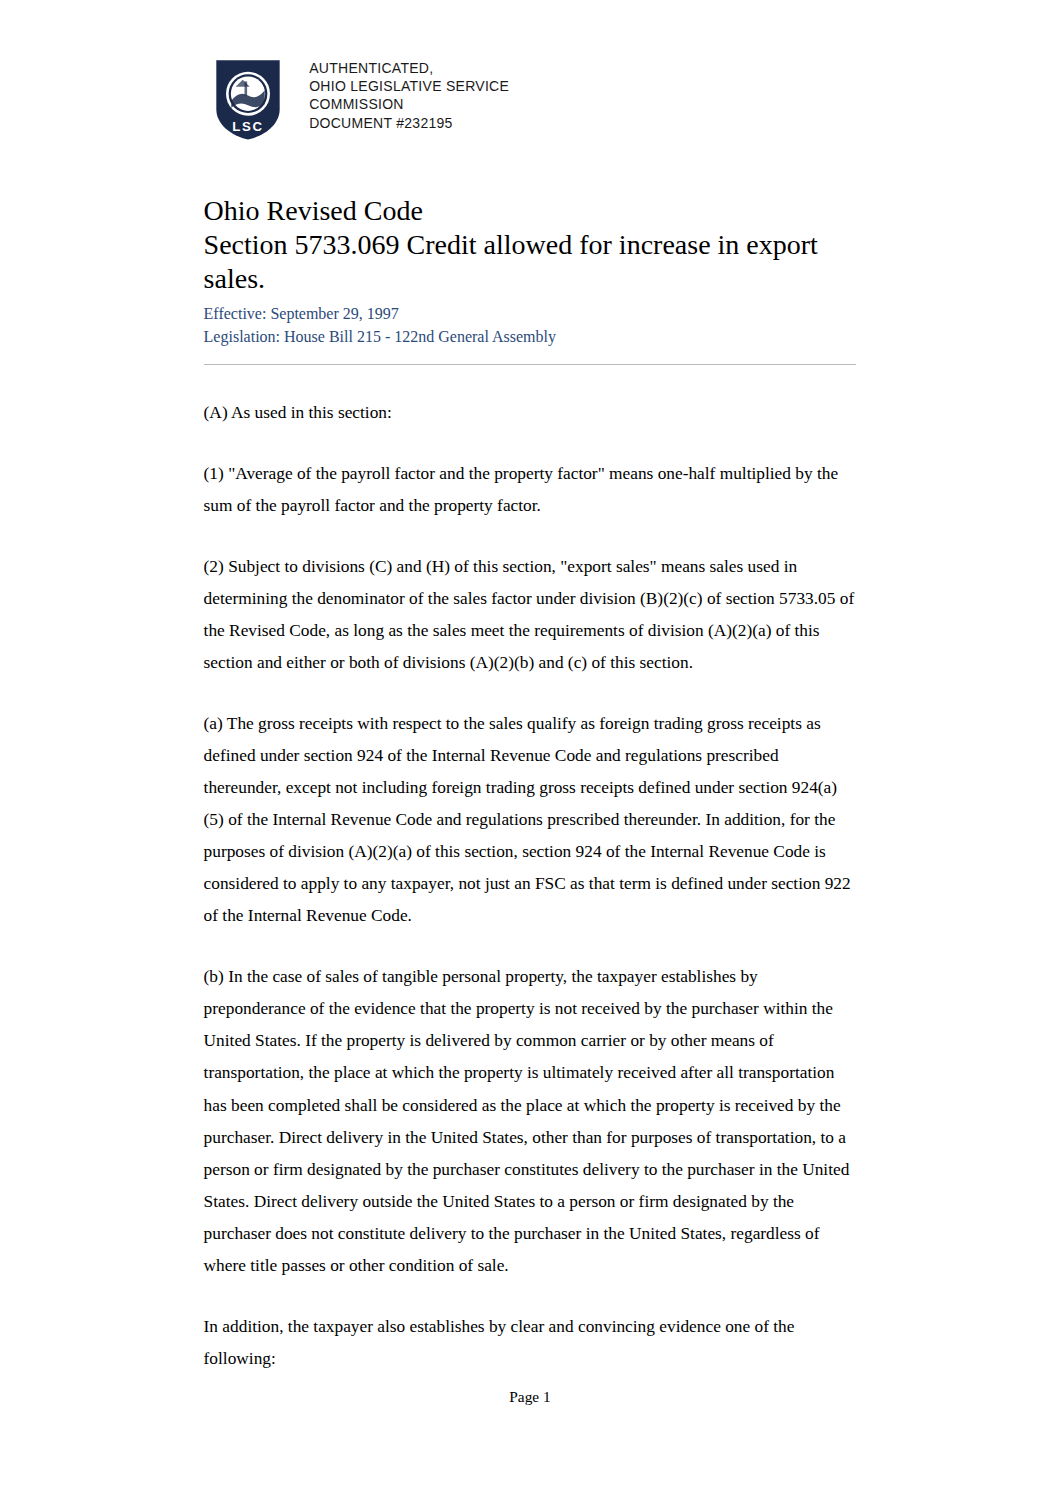LSC
AUTHENTICATED,
OHIO LEGISLATIVE SERVICE
COMMISSION
DOCUMENT #232195
Ohio Revised CodeSection 5733.069 Credit allowed for increase in export sales.
Effective: September 29, 1997
Legislation: House Bill 215 - 122nd General Assembly
(A) As used in this section:
(1) "Average of the payroll factor and the property factor" means one-half multiplied by the sum of the payroll factor and the property factor.
(2) Subject to divisions (C) and (H) of this section, "export sales" means sales used in determining the denominator of the sales factor under division (B)(2)(c) of section 5733.05 of the Revised Code, as long as the sales meet the requirements of division (A)(2)(a) of this section and either or both of divisions (A)(2)(b) and (c) of this section.
(a) The gross receipts with respect to the sales qualify as foreign trading gross receipts as defined under section 924 of the Internal Revenue Code and regulations prescribed thereunder, except not including foreign trading gross receipts defined under section 924(a)(5) of the Internal Revenue Code and regulations prescribed thereunder. In addition, for the purposes of division (A)(2)(a) of this section, section 924 of the Internal Revenue Code is considered to apply to any taxpayer, not just an FSC as that term is defined under section 922 of the Internal Revenue Code.
(b) In the case of sales of tangible personal property, the taxpayer establishes by preponderance of the evidence that the property is not received by the purchaser within the United States. If the property is delivered by common carrier or by other means of transportation, the place at which the property is ultimately received after all transportation has been completed shall be considered as the place at which the property is received by the purchaser. Direct delivery in the United States, other than for purposes of transportation, to a person or firm designated by the purchaser constitutes delivery to the purchaser in the United States. Direct delivery outside the United States to a person or firm designated by the purchaser does not constitute delivery to the purchaser in the United States, regardless of where title passes or other condition of sale.
In addition, the taxpayer also establishes by clear and convincing evidence one of the following:
Page 1